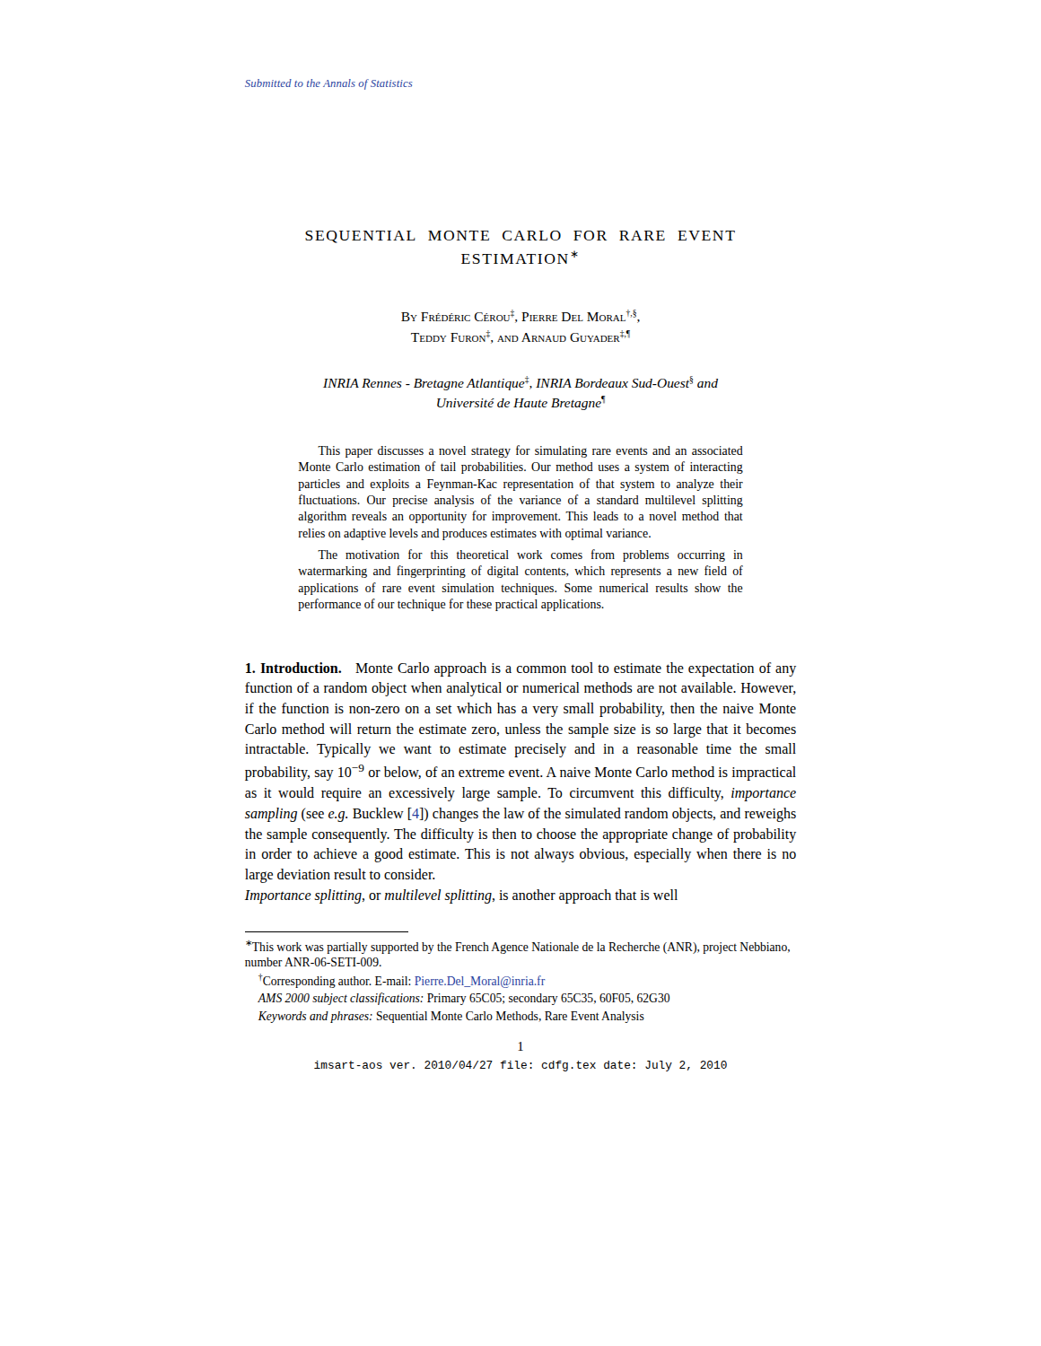Submitted to the Annals of Statistics
Sequential Monte Carlo for Rare Event
Estimation∗
By Frédéric Cérou‡, Pierre Del Moral†,§,
Teddy Furon‡, and Arnaud Guyader‡,¶
INRIA Rennes - Bretagne Atlantique‡, INRIA Bordeaux Sud-Ouest§ and
Université de Haute Bretagne¶
This paper discusses a novel strategy for simulating rare events and an associated Monte Carlo estimation of tail probabilities. Our method uses a system of interacting particles and exploits a Feynman-Kac representation of that system to analyze their fluctuations. Our precise analysis of the variance of a standard multilevel splitting algorithm reveals an opportunity for improvement. This leads to a novel method that relies on adaptive levels and produces estimates with optimal variance.
The motivation for this theoretical work comes from problems occurring in watermarking and fingerprinting of digital contents, which represents a new field of applications of rare event simulation techniques. Some numerical results show the performance of our technique for these practical applications.
1. Introduction. Monte Carlo approach is a common tool to estimate the expectation of any function of a random object when analytical or numerical methods are not available. However, if the function is non-zero on a set which has a very small probability, then the naive Monte Carlo method will return the estimate zero, unless the sample size is so large that it becomes intractable. Typically we want to estimate precisely and in a reasonable time the small probability, say 10−9 or below, of an extreme event. A naive Monte Carlo method is impractical as it would require an excessively large sample. To circumvent this difficulty, importance sampling (see e.g. Bucklew [4]) changes the law of the simulated random objects, and reweighs the sample consequently. The difficulty is then to choose the appropriate change of probability in order to achieve a good estimate. This is not always obvious, especially when there is no large deviation result to consider.
Importance splitting, or multilevel splitting, is another approach that is well
∗This work was partially supported by the French Agence Nationale de la Recherche (ANR), project Nebbiano, number ANR-06-SETI-009.
†Corresponding author. E-mail: Pierre.Del_Moral@inria.fr
AMS 2000 subject classifications: Primary 65C05; secondary 65C35, 60F05, 62G30
Keywords and phrases: Sequential Monte Carlo Methods, Rare Event Analysis
1
imsart-aos ver. 2010/04/27 file: cdfg.tex date: July 2, 2010